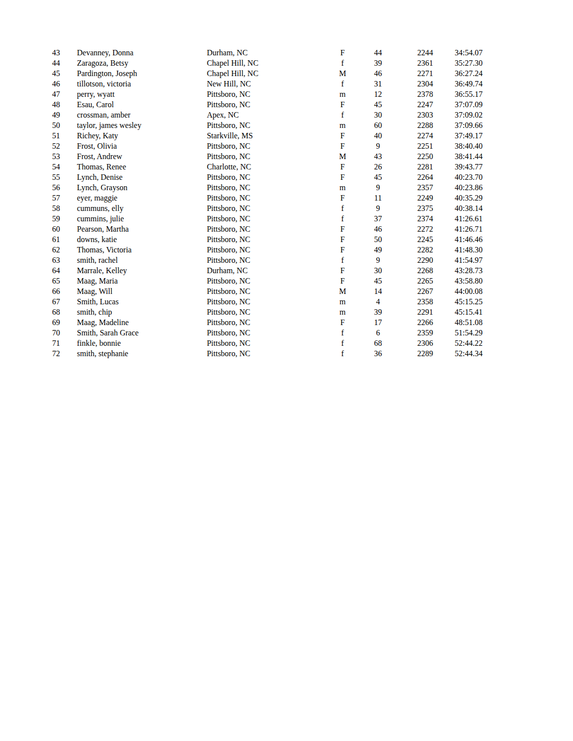| 43 | Devanney, Donna | Durham, NC | F | 44 | 2244 | 34:54.07 |
| 44 | Zaragoza, Betsy | Chapel Hill, NC | f | 39 | 2361 | 35:27.30 |
| 45 | Pardington, Joseph | Chapel Hill, NC | M | 46 | 2271 | 36:27.24 |
| 46 | tillotson, victoria | New Hill, NC | f | 31 | 2304 | 36:49.74 |
| 47 | perry, wyatt | Pittsboro, NC | m | 12 | 2378 | 36:55.17 |
| 48 | Esau, Carol | Pittsboro, NC | F | 45 | 2247 | 37:07.09 |
| 49 | crossman, amber | Apex, NC | f | 30 | 2303 | 37:09.02 |
| 50 | taylor, james wesley | Pittsboro, NC | m | 60 | 2288 | 37:09.66 |
| 51 | Richey, Katy | Starkville, MS | F | 40 | 2274 | 37:49.17 |
| 52 | Frost, Olivia | Pittsboro, NC | F | 9 | 2251 | 38:40.40 |
| 53 | Frost, Andrew | Pittsboro, NC | M | 43 | 2250 | 38:41.44 |
| 54 | Thomas, Renee | Charlotte, NC | F | 26 | 2281 | 39:43.77 |
| 55 | Lynch, Denise | Pittsboro, NC | F | 45 | 2264 | 40:23.70 |
| 56 | Lynch, Grayson | Pittsboro, NC | m | 9 | 2357 | 40:23.86 |
| 57 | eyer, maggie | Pittsboro, NC | F | 11 | 2249 | 40:35.29 |
| 58 | cummuns, elly | Pittsboro, NC | f | 9 | 2375 | 40:38.14 |
| 59 | cummins, julie | Pittsboro, NC | f | 37 | 2374 | 41:26.61 |
| 60 | Pearson, Martha | Pittsboro, NC | F | 46 | 2272 | 41:26.71 |
| 61 | downs, katie | Pittsboro, NC | F | 50 | 2245 | 41:46.46 |
| 62 | Thomas, Victoria | Pittsboro, NC | F | 49 | 2282 | 41:48.30 |
| 63 | smith, rachel | Pittsboro, NC | f | 9 | 2290 | 41:54.97 |
| 64 | Marrale, Kelley | Durham, NC | F | 30 | 2268 | 43:28.73 |
| 65 | Maag, Maria | Pittsboro, NC | F | 45 | 2265 | 43:58.80 |
| 66 | Maag, Will | Pittsboro, NC | M | 14 | 2267 | 44:00.08 |
| 67 | Smith, Lucas | Pittsboro, NC | m | 4 | 2358 | 45:15.25 |
| 68 | smith, chip | Pittsboro, NC | m | 39 | 2291 | 45:15.41 |
| 69 | Maag, Madeline | Pittsboro, NC | F | 17 | 2266 | 48:51.08 |
| 70 | Smith, Sarah Grace | Pittsboro, NC | f | 6 | 2359 | 51:54.29 |
| 71 | finkle, bonnie | Pittsboro, NC | f | 68 | 2306 | 52:44.22 |
| 72 | smith, stephanie | Pittsboro, NC | f | 36 | 2289 | 52:44.34 |